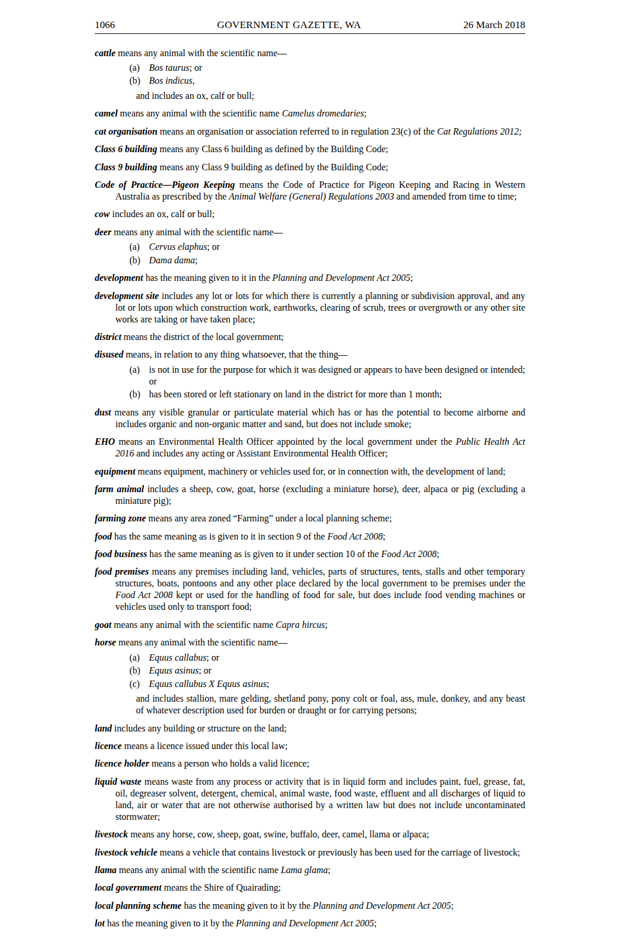1066 GOVERNMENT GAZETTE, WA 26 March 2018
cattle means any animal with the scientific name—
(a) Bos taurus; or
(b) Bos indicus,
and includes an ox, calf or bull;
camel means any animal with the scientific name Camelus dromedaries;
cat organisation means an organisation or association referred to in regulation 23(c) of the Cat Regulations 2012;
Class 6 building means any Class 6 building as defined by the Building Code;
Class 9 building means any Class 9 building as defined by the Building Code;
Code of Practice—Pigeon Keeping means the Code of Practice for Pigeon Keeping and Racing in Western Australia as prescribed by the Animal Welfare (General) Regulations 2003 and amended from time to time;
cow includes an ox, calf or bull;
deer means any animal with the scientific name—
(a) Cervus elaphus; or
(b) Dama dama;
development has the meaning given to it in the Planning and Development Act 2005;
development site includes any lot or lots for which there is currently a planning or subdivision approval, and any lot or lots upon which construction work, earthworks, clearing of scrub, trees or overgrowth or any other site works are taking or have taken place;
district means the district of the local government;
disused means, in relation to any thing whatsoever, that the thing—
(a) is not in use for the purpose for which it was designed or appears to have been designed or intended; or
(b) has been stored or left stationary on land in the district for more than 1 month;
dust means any visible granular or particulate material which has or has the potential to become airborne and includes organic and non-organic matter and sand, but does not include smoke;
EHO means an Environmental Health Officer appointed by the local government under the Public Health Act 2016 and includes any acting or Assistant Environmental Health Officer;
equipment means equipment, machinery or vehicles used for, or in connection with, the development of land;
farm animal includes a sheep, cow, goat, horse (excluding a miniature horse), deer, alpaca or pig (excluding a miniature pig);
farming zone means any area zoned “Farming” under a local planning scheme;
food has the same meaning as is given to it in section 9 of the Food Act 2008;
food business has the same meaning as is given to it under section 10 of the Food Act 2008;
food premises means any premises including land, vehicles, parts of structures, tents, stalls and other temporary structures, boats, pontoons and any other place declared by the local government to be premises under the Food Act 2008 kept or used for the handling of food for sale, but does include food vending machines or vehicles used only to transport food;
goat means any animal with the scientific name Capra hircus;
horse means any animal with the scientific name—
(a) Equus callabus; or
(b) Equus asinus; or
(c) Equus callubus X Equus asinus;
and includes stallion, mare gelding, shetland pony, pony colt or foal, ass, mule, donkey, and any beast of whatever description used for burden or draught or for carrying persons;
land includes any building or structure on the land;
licence means a licence issued under this local law;
licence holder means a person who holds a valid licence;
liquid waste means waste from any process or activity that is in liquid form and includes paint, fuel, grease, fat, oil, degreaser solvent, detergent, chemical, animal waste, food waste, effluent and all discharges of liquid to land, air or water that are not otherwise authorised by a written law but does not include uncontaminated stormwater;
livestock means any horse, cow, sheep, goat, swine, buffalo, deer, camel, llama or alpaca;
livestock vehicle means a vehicle that contains livestock or previously has been used for the carriage of livestock;
llama means any animal with the scientific name Lama glama;
local government means the Shire of Quairading;
local planning scheme has the meaning given to it by the Planning and Development Act 2005;
lot has the meaning given to it by the Planning and Development Act 2005;